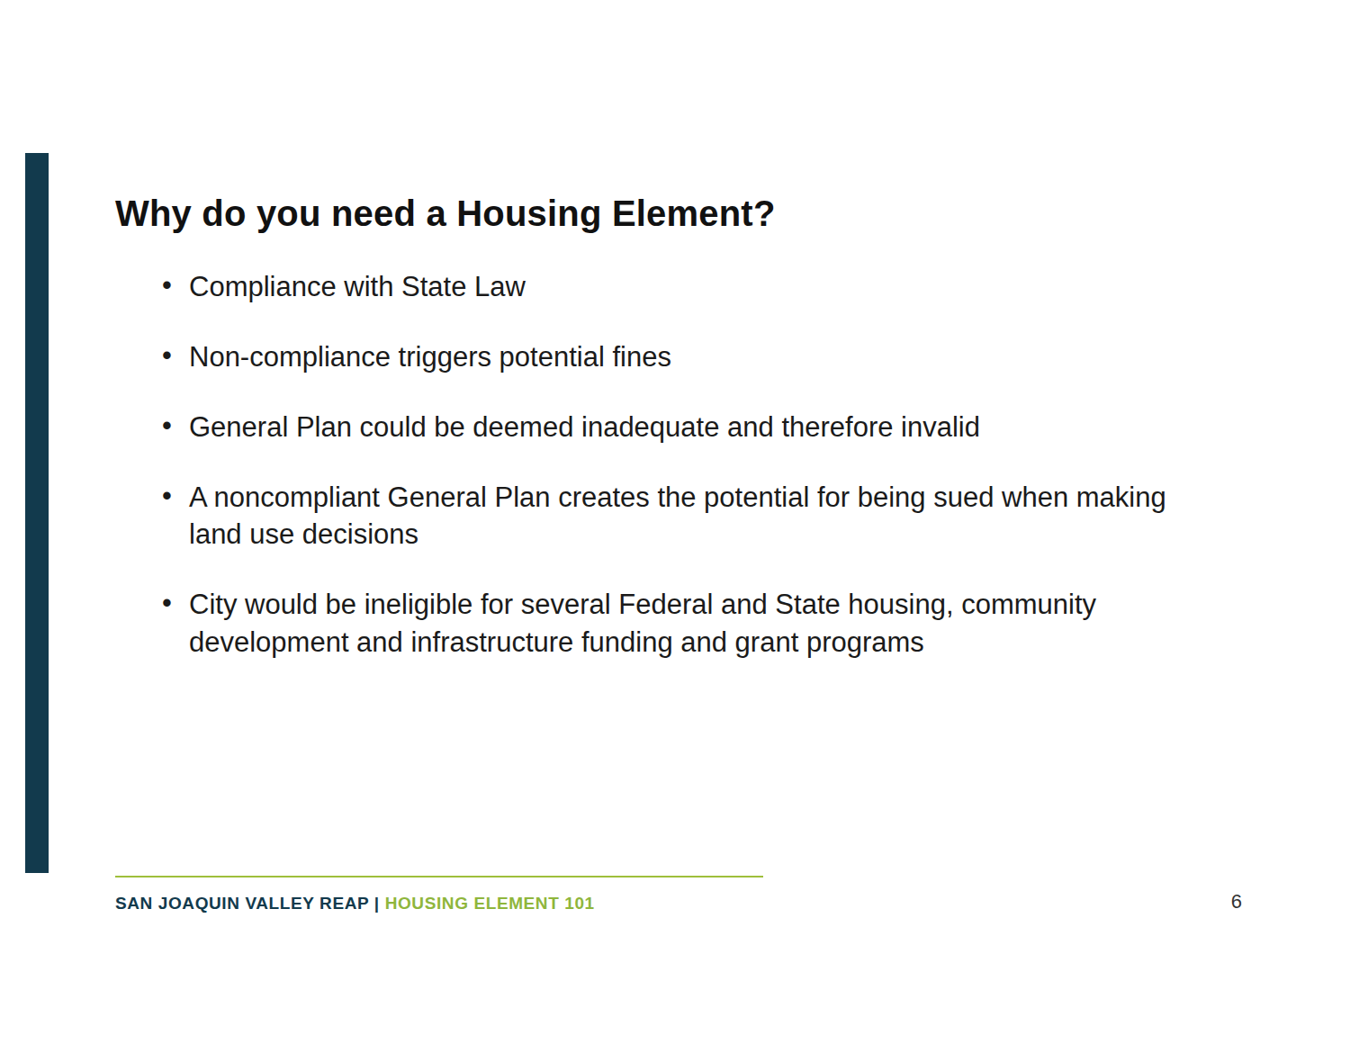Why do you need a Housing Element?
Compliance with State Law
Non-compliance triggers potential fines
General Plan could be deemed inadequate and therefore invalid
A noncompliant General Plan creates the potential for being sued when making land use decisions
City would be ineligible for several Federal and State housing, community development and infrastructure funding and grant programs
SAN JOAQUIN VALLEY REAP | HOUSING ELEMENT 101
6